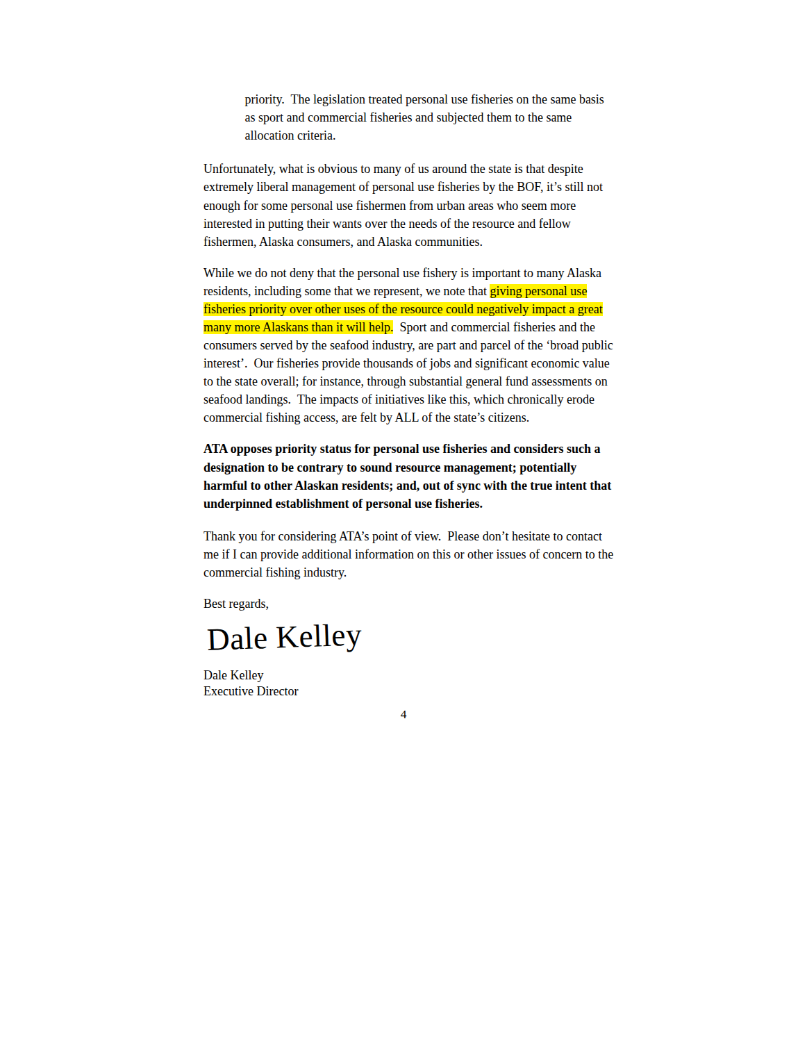priority. The legislation treated personal use fisheries on the same basis as sport and commercial fisheries and subjected them to the same allocation criteria.
Unfortunately, what is obvious to many of us around the state is that despite extremely liberal management of personal use fisheries by the BOF, it’s still not enough for some personal use fishermen from urban areas who seem more interested in putting their wants over the needs of the resource and fellow fishermen, Alaska consumers, and Alaska communities.
While we do not deny that the personal use fishery is important to many Alaska residents, including some that we represent, we note that giving personal use fisheries priority over other uses of the resource could negatively impact a great many more Alaskans than it will help. Sport and commercial fisheries and the consumers served by the seafood industry, are part and parcel of the ‘broad public interest’. Our fisheries provide thousands of jobs and significant economic value to the state overall; for instance, through substantial general fund assessments on seafood landings. The impacts of initiatives like this, which chronically erode commercial fishing access, are felt by ALL of the state’s citizens.
ATA opposes priority status for personal use fisheries and considers such a designation to be contrary to sound resource management; potentially harmful to other Alaskan residents; and, out of sync with the true intent that underpinned establishment of personal use fisheries.
Thank you for considering ATA’s point of view. Please don’t hesitate to contact me if I can provide additional information on this or other issues of concern to the commercial fishing industry.
Best regards,
Dale Kelley
Dale Kelley
Executive Director
4